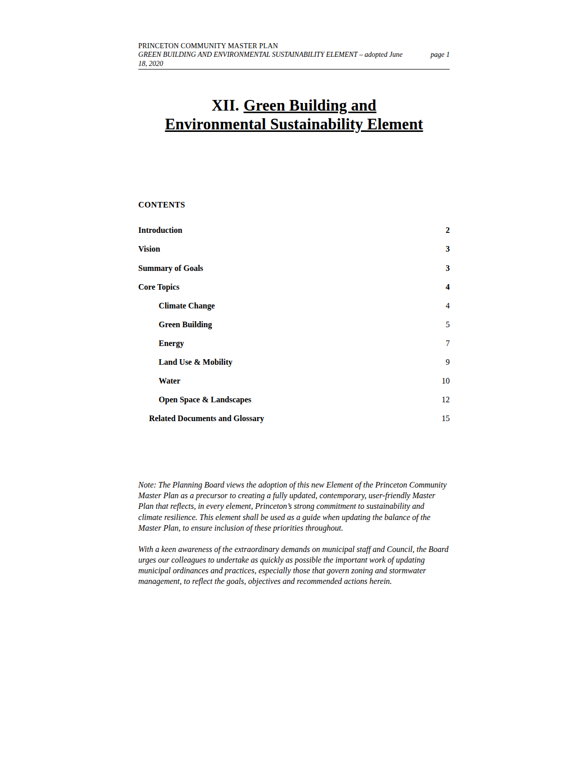PRINCETON COMMUNITY MASTER PLAN
GREEN BUILDING AND ENVIRONMENTAL SUSTAINABILITY ELEMENT – adopted June 18, 2020 page 1
XII. Green Building and
Environmental Sustainability Element
CONTENTS
| Introduction | 2 |
| Vision | 3 |
| Summary of Goals | 3 |
| Core Topics | 4 |
| Climate Change | 4 |
| Green Building | 5 |
| Energy | 7 |
| Land Use & Mobility | 9 |
| Water | 10 |
| Open Space & Landscapes | 12 |
| Related Documents and Glossary | 15 |
Note: The Planning Board views the adoption of this new Element of the Princeton Community Master Plan as a precursor to creating a fully updated, contemporary, user-friendly Master Plan that reflects, in every element, Princeton’s strong commitment to sustainability and climate resilience. This element shall be used as a guide when updating the balance of the Master Plan, to ensure inclusion of these priorities throughout.
With a keen awareness of the extraordinary demands on municipal staff and Council, the Board urges our colleagues to undertake as quickly as possible the important work of updating municipal ordinances and practices, especially those that govern zoning and stormwater management, to reflect the goals, objectives and recommended actions herein.